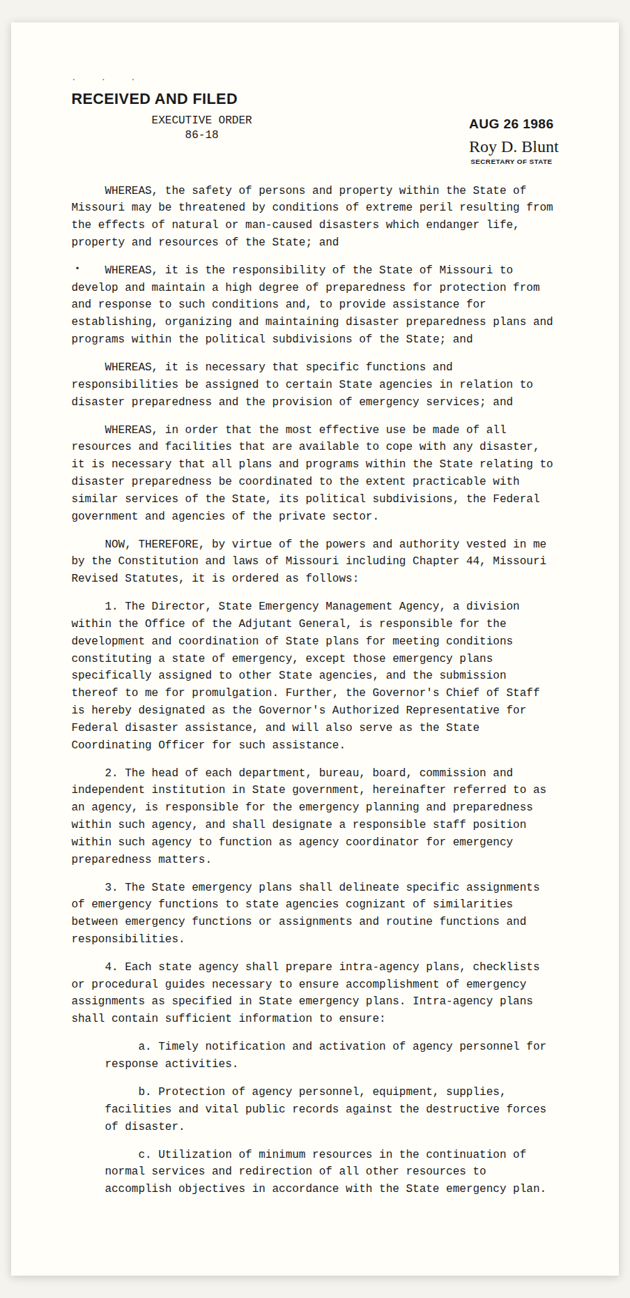. . .
RECEIVED AND FILED
EXECUTIVE ORDER
86-18
AUG 26 1986
Roy D. Blunt
SECRETARY OF STATE
WHEREAS, the safety of persons and property within the State of Missouri may be threatened by conditions of extreme peril resulting from the effects of natural or man-caused disasters which endanger life, property and resources of the State; and
•WHEREAS, it is the responsibility of the State of Missouri to develop and maintain a high degree of preparedness for protection from and response to such conditions and, to provide assistance for establishing, organizing and maintaining disaster preparedness plans and programs within the political subdivisions of the State; and
WHEREAS, it is necessary that specific functions and responsibilities be assigned to certain State agencies in relation to disaster preparedness and the provision of emergency services; and
WHEREAS, in order that the most effective use be made of all resources and facilities that are available to cope with any disaster, it is necessary that all plans and programs within the State relating to disaster preparedness be coordinated to the extent practicable with similar services of the State, its political subdivisions, the Federal government and agencies of the private sector.
NOW, THEREFORE, by virtue of the powers and authority vested in me by the Constitution and laws of Missouri including Chapter 44, Missouri Revised Statutes, it is ordered as follows:
1. The Director, State Emergency Management Agency, a division within the Office of the Adjutant General, is responsible for the development and coordination of State plans for meeting conditions constituting a state of emergency, except those emergency plans specifically assigned to other State agencies, and the submission thereof to me for promulgation. Further, the Governor's Chief of Staff is hereby designated as the Governor's Authorized Representative for Federal disaster assistance, and will also serve as the State Coordinating Officer for such assistance.
2. The head of each department, bureau, board, commission and independent institution in State government, hereinafter referred to as an agency, is responsible for the emergency planning and preparedness within such agency, and shall designate a responsible staff position within such agency to function as agency coordinator for emergency preparedness matters.
3. The State emergency plans shall delineate specific assignments of emergency functions to state agencies cognizant of similarities between emergency functions or assignments and routine functions and responsibilities.
4. Each state agency shall prepare intra-agency plans, checklists or procedural guides necessary to ensure accomplishment of emergency assignments as specified in State emergency plans. Intra-agency plans shall contain sufficient information to ensure:
a. Timely notification and activation of agency personnel for response activities.
b. Protection of agency personnel, equipment, supplies, facilities and vital public records against the destructive forces of disaster.
c. Utilization of minimum resources in the continuation of normal services and redirection of all other resources to accomplish objectives in accordance with the State emergency plan.